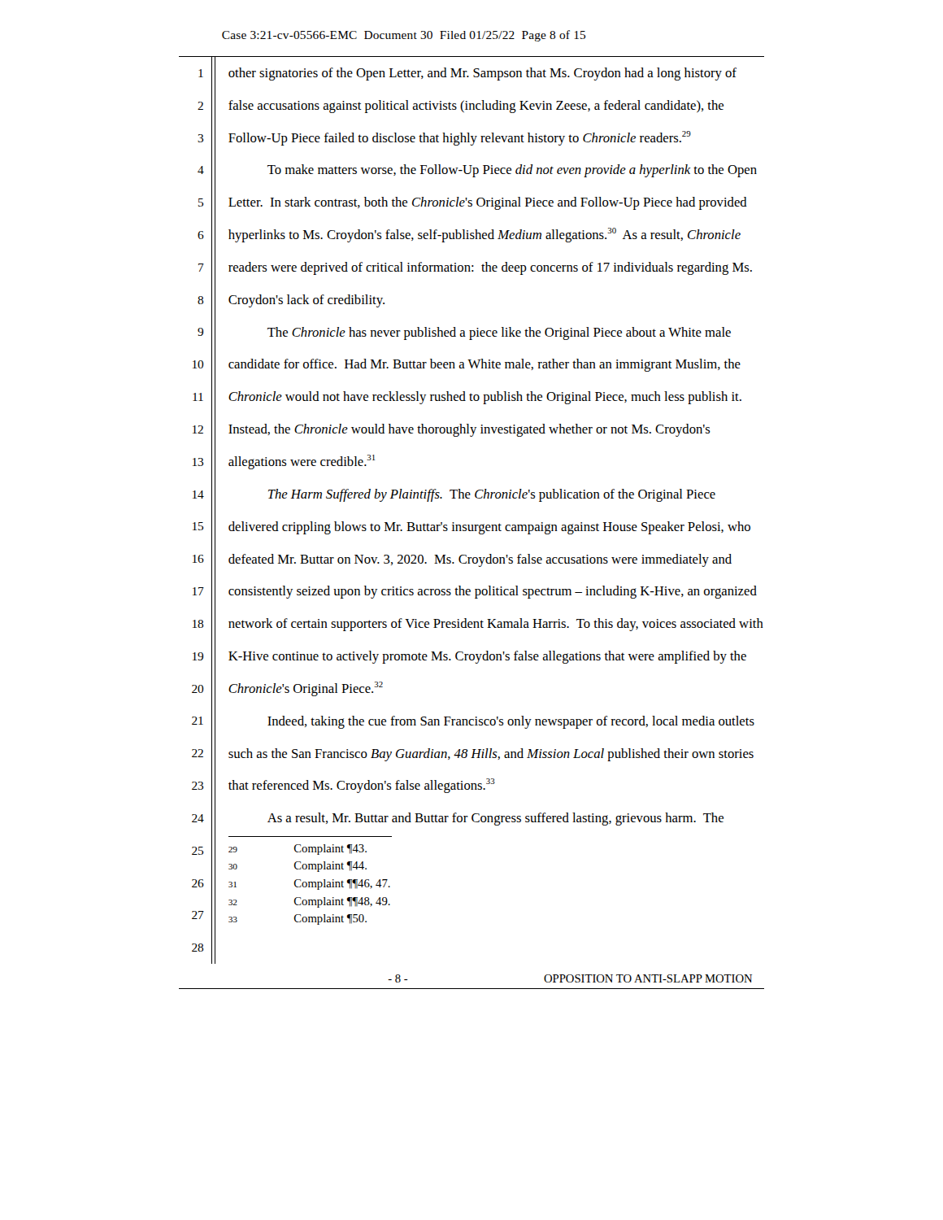Case 3:21-cv-05566-EMC Document 30 Filed 01/25/22 Page 8 of 15
1
2
3
4
5
6
7
8
9
10
11
12
13
14
15
16
17
18
19
20
21
22
23
24
25
26
27
28
other signatories of the Open Letter, and Mr. Sampson that Ms. Croydon had a long history of false accusations against political activists (including Kevin Zeese, a federal candidate), the Follow-Up Piece failed to disclose that highly relevant history to Chronicle readers.29
To make matters worse, the Follow-Up Piece did not even provide a hyperlink to the Open Letter. In stark contrast, both the Chronicle's Original Piece and Follow-Up Piece had provided hyperlinks to Ms. Croydon's false, self-published Medium allegations.30 As a result, Chronicle readers were deprived of critical information: the deep concerns of 17 individuals regarding Ms. Croydon's lack of credibility.
The Chronicle has never published a piece like the Original Piece about a White male candidate for office. Had Mr. Buttar been a White male, rather than an immigrant Muslim, the Chronicle would not have recklessly rushed to publish the Original Piece, much less publish it. Instead, the Chronicle would have thoroughly investigated whether or not Ms. Croydon's allegations were credible.31
The Harm Suffered by Plaintiffs. The Chronicle's publication of the Original Piece delivered crippling blows to Mr. Buttar's insurgent campaign against House Speaker Pelosi, who defeated Mr. Buttar on Nov. 3, 2020. Ms. Croydon's false accusations were immediately and consistently seized upon by critics across the political spectrum – including K-Hive, an organized network of certain supporters of Vice President Kamala Harris. To this day, voices associated with K-Hive continue to actively promote Ms. Croydon's false allegations that were amplified by the Chronicle's Original Piece.32
Indeed, taking the cue from San Francisco's only newspaper of record, local media outlets such as the San Francisco Bay Guardian, 48 Hills, and Mission Local published their own stories that referenced Ms. Croydon's false allegations.33
As a result, Mr. Buttar and Buttar for Congress suffered lasting, grievous harm. The
29 Complaint ¶43.
30 Complaint ¶44.
31 Complaint ¶¶46, 47.
32 Complaint ¶¶48, 49.
33 Complaint ¶50.
- 8 - OPPOSITION TO ANTI-SLAPP MOTION